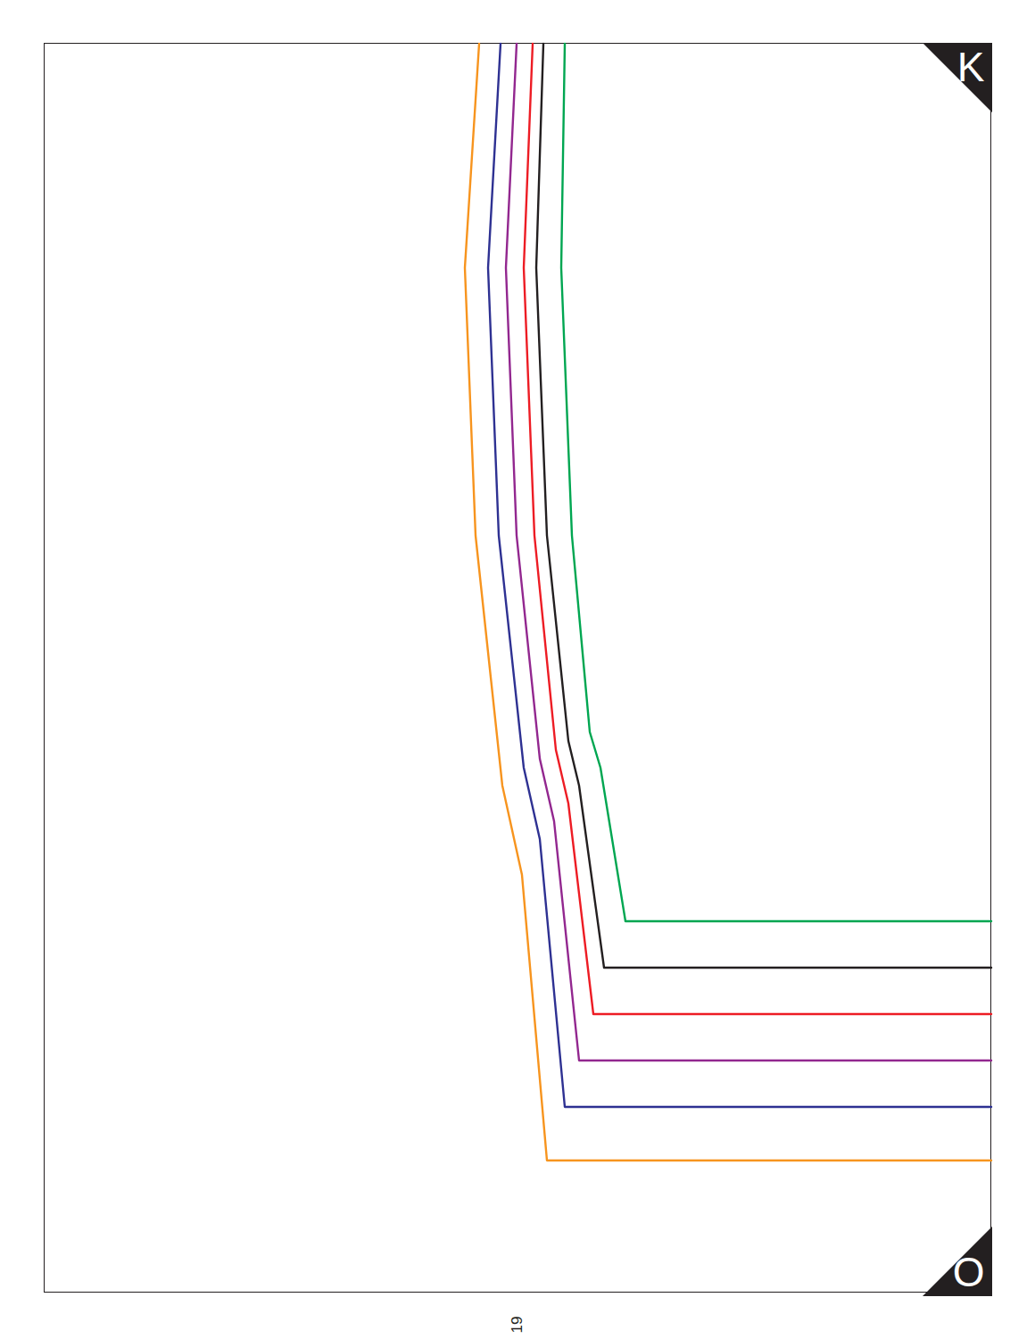K
O
19